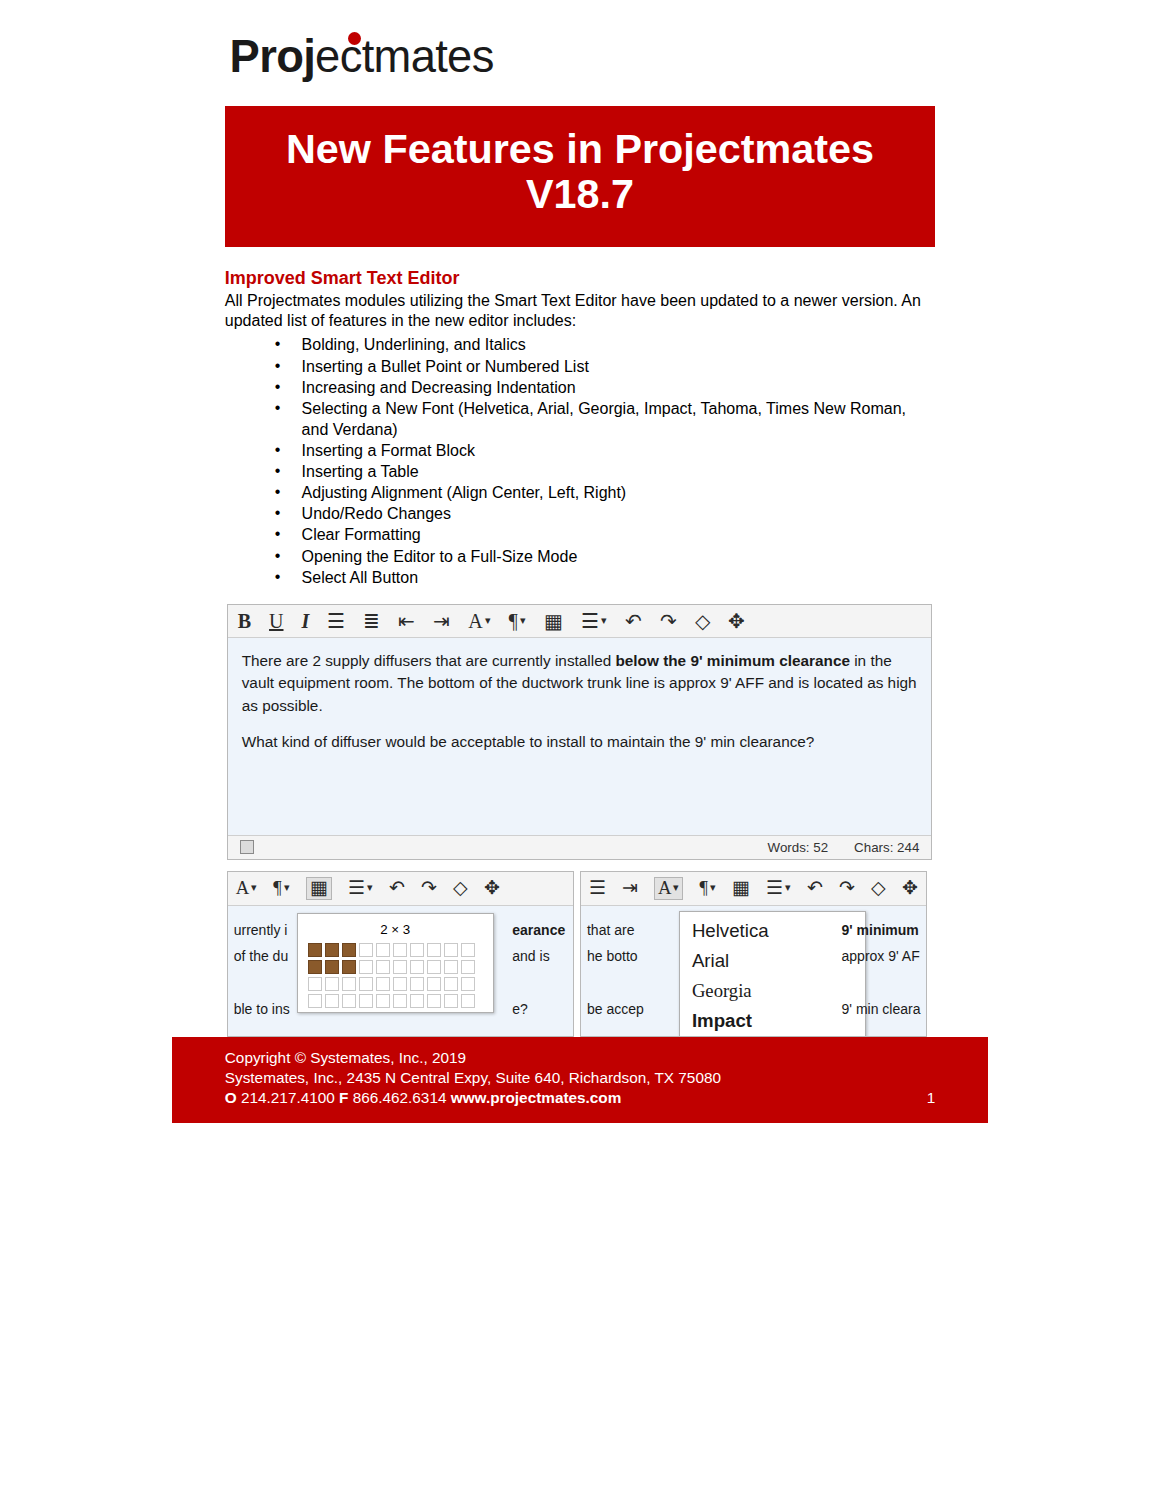Proj ectmates
New Features in Projectmates V18.7
Improved Smart Text Editor
All Projectmates modules utilizing the Smart Text Editor have been updated to a newer version. An updated list of features in the new editor includes:
Bolding, Underlining, and Italics
Inserting a Bullet Point or Numbered List
Increasing and Decreasing Indentation
Selecting a New Font (Helvetica, Arial, Georgia, Impact, Tahoma, Times New Roman, and Verdana)
Inserting a Format Block
Inserting a Table
Adjusting Alignment (Align Center, Left, Right)
Undo/Redo Changes
Clear Formatting
Opening the Editor to a Full-Size Mode
Select All Button
B U I ☰ ≣ ⇤ ⇥ A▾ ¶▾ ▦ ☰▾ ↶ ↷ ◇ ✥
There are 2 supply diffusers that are currently installed below the 9' minimum clearance in the vault equipment room. The bottom of the ductwork trunk line is approx 9' AFF and is located as high as possible.
What kind of diffuser would be acceptable to install to maintain the 9' min clearance?
Words: 52 Chars: 244
A▾ ¶▾ ▦ ☰▾ ↶ ↷ ◇ ✥
urrently ixxxx
of the duxxxx
ble to ins
earance
and is
e?
2 × 3
☰ ⇥ A▾ ¶▾ ▦ ☰▾ ↶ ↷ ◇ ✥
that are
he botto
be accep
Helvetica
Arial
Georgia
Impact
9' minimum
approx 9' AF
9' min cleara
Copyright © Systemates, Inc., 2019
Systemates, Inc., 2435 N Central Expy, Suite 640, Richardson, TX 75080
O 214.217.4100 F 866.462.6314 www.projectmates.com 1